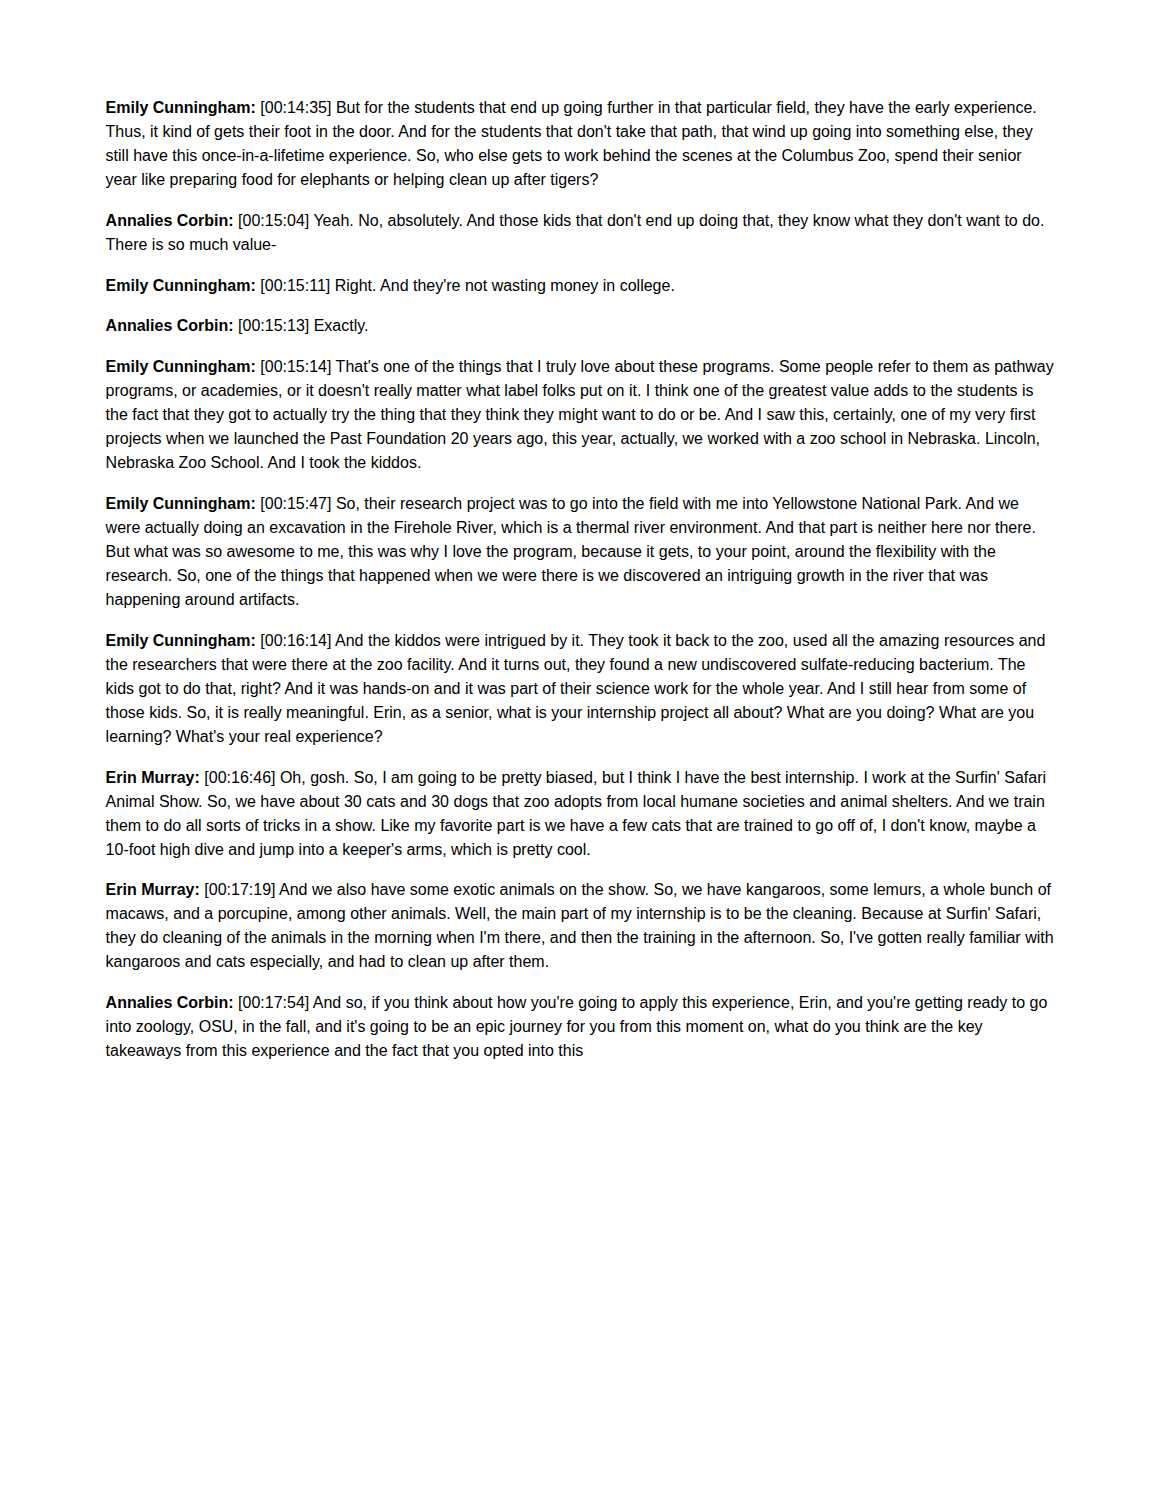Emily Cunningham: [00:14:35] But for the students that end up going further in that particular field, they have the early experience. Thus, it kind of gets their foot in the door. And for the students that don't take that path, that wind up going into something else, they still have this once-in-a-lifetime experience. So, who else gets to work behind the scenes at the Columbus Zoo, spend their senior year like preparing food for elephants or helping clean up after tigers?
Annalies Corbin: [00:15:04] Yeah. No, absolutely. And those kids that don't end up doing that, they know what they don't want to do. There is so much value-
Emily Cunningham: [00:15:11] Right. And they're not wasting money in college.
Annalies Corbin: [00:15:13] Exactly.
Emily Cunningham: [00:15:14] That's one of the things that I truly love about these programs. Some people refer to them as pathway programs, or academies, or it doesn't really matter what label folks put on it. I think one of the greatest value adds to the students is the fact that they got to actually try the thing that they think they might want to do or be. And I saw this, certainly, one of my very first projects when we launched the Past Foundation 20 years ago, this year, actually, we worked with a zoo school in Nebraska. Lincoln, Nebraska Zoo School. And I took the kiddos.
Emily Cunningham: [00:15:47] So, their research project was to go into the field with me into Yellowstone National Park. And we were actually doing an excavation in the Firehole River, which is a thermal river environment. And that part is neither here nor there. But what was so awesome to me, this was why I love the program, because it gets, to your point, around the flexibility with the research. So, one of the things that happened when we were there is we discovered an intriguing growth in the river that was happening around artifacts.
Emily Cunningham: [00:16:14] And the kiddos were intrigued by it. They took it back to the zoo, used all the amazing resources and the researchers that were there at the zoo facility. And it turns out, they found a new undiscovered sulfate-reducing bacterium. The kids got to do that, right? And it was hands-on and it was part of their science work for the whole year. And I still hear from some of those kids. So, it is really meaningful. Erin, as a senior, what is your internship project all about? What are you doing? What are you learning? What's your real experience?
Erin Murray: [00:16:46] Oh, gosh. So, I am going to be pretty biased, but I think I have the best internship. I work at the Surfin' Safari Animal Show. So, we have about 30 cats and 30 dogs that zoo adopts from local humane societies and animal shelters. And we train them to do all sorts of tricks in a show. Like my favorite part is we have a few cats that are trained to go off of, I don't know, maybe a 10-foot high dive and jump into a keeper's arms, which is pretty cool.
Erin Murray: [00:17:19] And we also have some exotic animals on the show. So, we have kangaroos, some lemurs, a whole bunch of macaws, and a porcupine, among other animals. Well, the main part of my internship is to be the cleaning. Because at Surfin' Safari, they do cleaning of the animals in the morning when I'm there, and then the training in the afternoon. So, I've gotten really familiar with kangaroos and cats especially, and had to clean up after them.
Annalies Corbin: [00:17:54] And so, if you think about how you're going to apply this experience, Erin, and you're getting ready to go into zoology, OSU, in the fall, and it's going to be an epic journey for you from this moment on, what do you think are the key takeaways from this experience and the fact that you opted into this